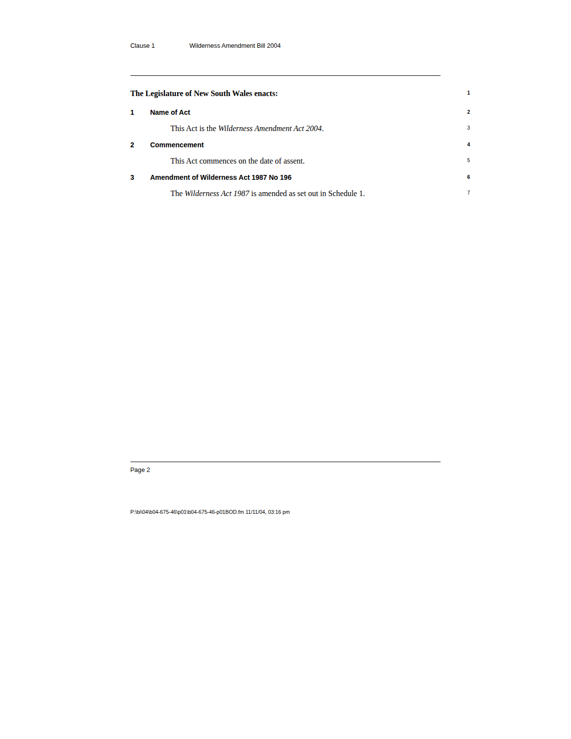Clause 1 Wilderness Amendment Bill 2004
The Legislature of New South Wales enacts:1
1 Name of Act2
This Act is the Wilderness Amendment Act 2004.3
2 Commencement4
This Act commences on the date of assent.5
3 Amendment of Wilderness Act 1987 No 1966
The Wilderness Act 1987 is amended as set out in Schedule 1.7
Page 2
P:\bi\04\b04-675-46\p01\b04-675-46-p01BOD.fm 11/11/04, 03:16 pm